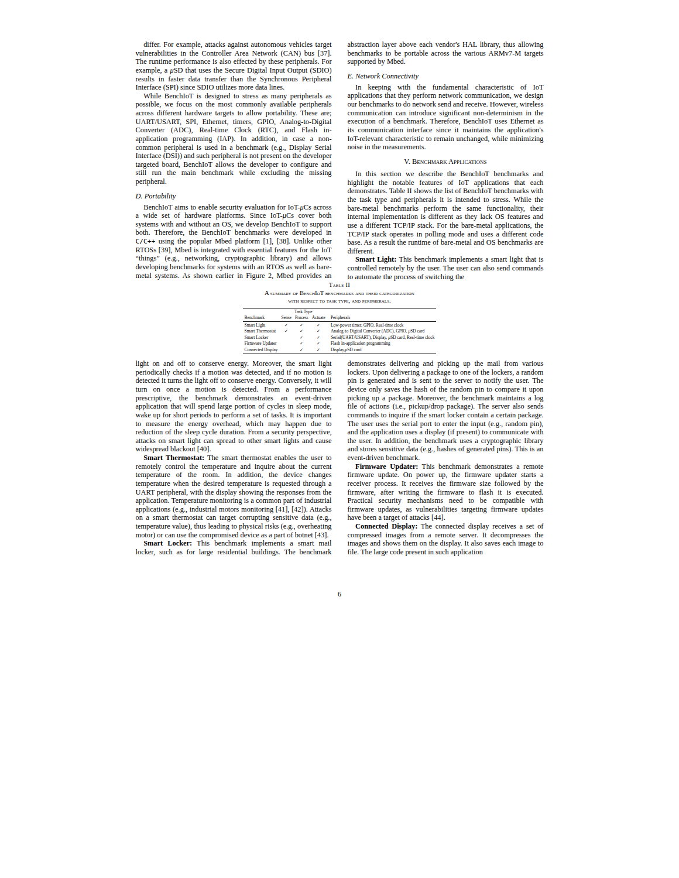differ. For example, attacks against autonomous vehicles target vulnerabilities in the Controller Area Network (CAN) bus [37]. The runtime performance is also effected by these peripherals. For example, a μ SD that uses the Secure Digital Input Output (SDIO) results in faster data transfer than the Synchronous Peripheral Interface (SPI) since SDIO utilizes more data lines.
While BenchIoT is designed to stress as many peripherals as possible, we focus on the most commonly available peripherals across different hardware targets to allow portability. These are; UART/USART, SPI, Ethernet, timers, GPIO, Analog-to-Digital Converter (ADC), Real-time Clock (RTC), and Flash in-application programming (IAP). In addition, in case a non-common peripheral is used in a benchmark (e.g., Display Serial Interface (DSI)) and such peripheral is not present on the developer targeted board, BenchIoT allows the developer to configure and still run the main benchmark while excluding the missing peripheral.
D. Portability
BenchIoT aims to enable security evaluation for IoT-μ Cs across a wide set of hardware platforms. Since IoT-μ Cs cover both systems with and without an OS, we develop BenchIoT to support both. Therefore, the BenchIoT benchmarks were developed in C/C++ using the popular Mbed platform [1], [38]. Unlike other RTOSs [39], Mbed is integrated with essential features for the IoT “things” (e.g., networking, cryptographic library) and allows developing benchmarks for systems with an RTOS as well as bare-metal systems. As shown earlier in Figure 2, Mbed provides an abstraction layer above each vendor's HAL library, thus allowing benchmarks to be portable across the various ARMv7-M targets supported by Mbed.
E. Network Connectivity
In keeping with the fundamental characteristic of IoT applications that they perform network communication, we design our benchmarks to do network send and receive. However, wireless communication can introduce significant non-determinism in the execution of a benchmark. Therefore, BenchIoT uses Ethernet as its communication interface since it maintains the application's IoT-relevant characteristic to remain unchanged, while minimizing noise in the measurements.
V. Benchmark Applications
In this section we describe the BenchIoT benchmarks and highlight the notable features of IoT applications that each demonstrates. Table II shows the list of BenchIoT benchmarks with the task type and peripherals it is intended to stress. While the bare-metal benchmarks perform the same functionality, their internal implementation is different as they lack OS features and use a different TCP/IP stack. For the bare-metal applications, the TCP/IP stack operates in polling mode and uses a different code base. As a result the runtime of bare-metal and OS benchmarks are different.
Smart Light: This benchmark implements a smart light that is controlled remotely by the user. The user can also send commands to automate the process of switching the
Table II A summary of BenchIoT benchmarks and their categorization
with respect to task type, and peripherals.
| Benchmark | Task Type | Peripherals |
| --- | --- | --- |
| Sense | Process | Actuate |
| Smart Light | ✓ | ✓ | ✓ | Low-power timer, GPIO, Real-time clock |
| Smart Thermostat | ✓ | ✓ | ✓ | Analog-to-Digital Converter (ADC), GPIO, μ SD card |
| Smart Locker | | ✓ | ✓ | Serial(UART/USART), Display, μ SD card, Real-time clock |
| Firmware Updater | | ✓ | ✓ | Flash in-application programming |
| Connected Display | | ✓ | ✓ | Display, μ SD card |
light on and off to conserve energy. Moreover, the smart light periodically checks if a motion was detected, and if no motion is detected it turns the light off to conserve energy. Conversely, it will turn on once a motion is detected. From a performance prescriptive, the benchmark demonstrates an event-driven application that will spend large portion of cycles in sleep mode, wake up for short periods to perform a set of tasks. It is important to measure the energy overhead, which may happen due to reduction of the sleep cycle duration. From a security perspective, attacks on smart light can spread to other smart lights and cause widespread blackout [40].
Smart Thermostat: The smart thermostat enables the user to remotely control the temperature and inquire about the current temperature of the room. In addition, the device changes temperature when the desired temperature is requested through a UART peripheral, with the display showing the responses from the application. Temperature monitoring is a common part of industrial applications (e.g., industrial motors monitoring [41], [42]). Attacks on a smart thermostat can target corrupting sensitive data (e.g., temperature value), thus leading to physical risks (e.g., overheating motor) or can use the compromised device as a part of botnet [43].
Smart Locker: This benchmark implements a smart mail locker, such as for large residential buildings. The benchmark demonstrates delivering and picking up the mail from various lockers. Upon delivering a package to one of the lockers, a random pin is generated and is sent to the server to notify the user. The device only saves the hash of the random pin to compare it upon picking up a package. Moreover, the benchmark maintains a log file of actions (i.e., pickup/drop package). The server also sends commands to inquire if the smart locker contain a certain package. The user uses the serial port to enter the input (e.g., random pin), and the application uses a display (if present) to communicate with the user. In addition, the benchmark uses a cryptographic library and stores sensitive data (e.g., hashes of generated pins). This is an event-driven benchmark.
Firmware Updater: This benchmark demonstrates a remote firmware update. On power up, the firmware updater starts a receiver process. It receives the firmware size followed by the firmware, after writing the firmware to flash it is executed. Practical security mechanisms need to be compatible with firmware updates, as vulnerabilities targeting firmware updates have been a target of attacks [44].
Connected Display: The connected display receives a set of compressed images from a remote server. It decompresses the images and shows them on the display. It also saves each image to file. The large code present in such application
6